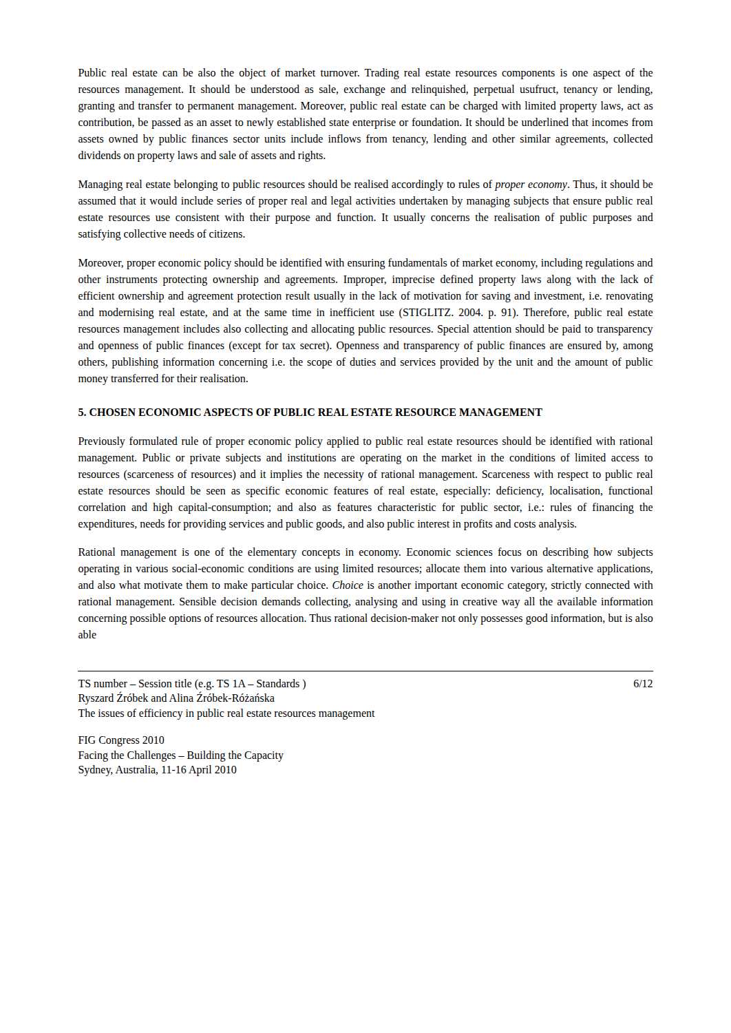Public real estate can be also the object of market turnover. Trading real estate resources components is one aspect of the resources management. It should be understood as sale, exchange and relinquished, perpetual usufruct, tenancy or lending, granting and transfer to permanent management. Moreover, public real estate can be charged with limited property laws, act as contribution, be passed as an asset to newly established state enterprise or foundation. It should be underlined that incomes from assets owned by public finances sector units include inflows from tenancy, lending and other similar agreements, collected dividends on property laws and sale of assets and rights.
Managing real estate belonging to public resources should be realised accordingly to rules of proper economy. Thus, it should be assumed that it would include series of proper real and legal activities undertaken by managing subjects that ensure public real estate resources use consistent with their purpose and function. It usually concerns the realisation of public purposes and satisfying collective needs of citizens.
Moreover, proper economic policy should be identified with ensuring fundamentals of market economy, including regulations and other instruments protecting ownership and agreements. Improper, imprecise defined property laws along with the lack of efficient ownership and agreement protection result usually in the lack of motivation for saving and investment, i.e. renovating and modernising real estate, and at the same time in inefficient use (STIGLITZ. 2004. p. 91). Therefore, public real estate resources management includes also collecting and allocating public resources. Special attention should be paid to transparency and openness of public finances (except for tax secret). Openness and transparency of public finances are ensured by, among others, publishing information concerning i.e. the scope of duties and services provided by the unit and the amount of public money transferred for their realisation.
5. Chosen economic aspects of public real estate resource management
Previously formulated rule of proper economic policy applied to public real estate resources should be identified with rational management. Public or private subjects and institutions are operating on the market in the conditions of limited access to resources (scarceness of resources) and it implies the necessity of rational management. Scarceness with respect to public real estate resources should be seen as specific economic features of real estate, especially: deficiency, localisation, functional correlation and high capital-consumption; and also as features characteristic for public sector, i.e.: rules of financing the expenditures, needs for providing services and public goods, and also public interest in profits and costs analysis.
Rational management is one of the elementary concepts in economy. Economic sciences focus on describing how subjects operating in various social-economic conditions are using limited resources; allocate them into various alternative applications, and also what motivate them to make particular choice. Choice is another important economic category, strictly connected with rational management. Sensible decision demands collecting, analysing and using in creative way all the available information concerning possible options of resources allocation. Thus rational decision-maker not only possesses good information, but is also able
6/12
TS number – Session title (e.g. TS 1A – Standards )
Ryszard Źróbek and Alina Źróbek-Różańska
The issues of efficiency in public real estate resources management
FIG Congress 2010
Facing the Challenges – Building the Capacity
Sydney, Australia, 11-16 April 2010